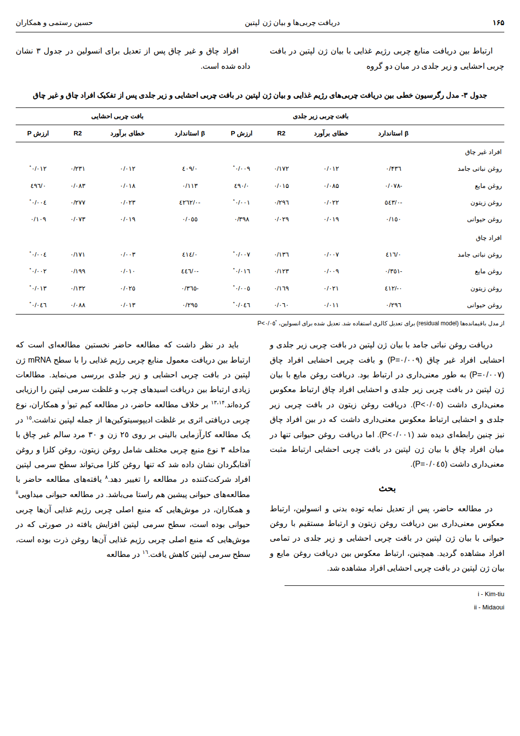۱۶۵ دریافت چربی‌ها و بیان ژن لپتین حسین رستمی و همکاران
ارتباط بین دریافت منابع چربی رژیم غذایی با بیان ژن لپتین در بافت چربی احشایی و زیر جلدی در میان دو گروه
افراد چاق و غیر چاق پس از تعدیل برای انسولین در جدول ۳ نشان داده شده است.
جدول ۳- مدل رگرسیون خطی بین دریافت چربی‌های رژیم غذایی و بیان ژن لپتین در بافت چربی احشایی و زیر جلدی پس از تفکیک افراد چاق و غیر چاق
| | بافت چربی زیر جلدی | بافت چربی احشایی |
| --- | --- | --- |
| | β استاندارد | خطای برآورد | R2 | ارزش P | β استاندارد | خطای برآورد | R2 | ارزش P |
| افراد غیر چاق |
| روغن نباتی جامد | ۰/۴۳٦ | ۰/۰۱۲ | ۰/۱۷۲ | ۰/۰۰۹ * | ۰/٤۰۹ | ۰/۰۱۲ | ۰/۲۳۱ | ۰/۰۱۲ * |
| روغن مایع | -۰/۰۷۸ | ۰/۰۸۵ | ۰/۰۱۵ | ۰/٤۹۰ | ۰/۱۱۳ | ۰/۰۱۸ | ۰/۰۸۳ | ۰/٤۹٦ |
| روغن زیتون | -۰/٥٤۳ | ۰/۰۲۲ | ۰/۲۹٦ | ۰/۰۰۱ * | -۰/٤۲٦۲ | ۰/۰۲۳ | ۰/۲۷۷ | ۰/۰۰٤ * |
| روغن حیوانی | ۰/۱٥۰ | ۰/۰۱۹ | ۰/۰۲۹ | ۰/۳۹۸ | ۰/۰٥٥ | ۰/۰۱۹ | ۰/۰۷۳ | ۰/۱۰۹ |
| افراد چاق |
| روغن نباتی جامد | ۰/٤۱٦ | ۰/۰۰۷ | ۰/۱۳٦ | ۰/۰۰۷ * | ۰/٤۱٤ | ۰/۰۰۳ | ۰/۱۷۱ | ۰/۰۰٤ * |
| روغن مایع | -۰/۳٥۱ | ۰/۰۰۹ | ۰/۱۲۳ | ۰/۰۱٦ * | -۰/٤٤٦ | ۰/۰۱۰ | ۰/۱۹۹ | ۰/۰۰۲ * |
| روغن زیتون | ۰-/٤۱۲ | ۰/۰۲۱ | ۰/۱٦۹ | ۰/۰۰٥ * | -۰/۳٦٥ | ۰/۰۲٥ | ۰/۱۳۲ | ۰/۰۱۳ * |
| روغن حیوانی | ۰/۲۹٦ | ۰/۰۱۱ | ۰/۰٦۰ | ۰/۰٤٦ * | ۰/۲۹٥ | ۰/۰۱۳ | ۰/۰۸۸ | ۰/۰٤٦ * |
از مدل باقیمانده‌ها (residual model) برای تعدیل کالری استفاده شد. تعدیل شده برای انسولین، *P<۰/۰٥
دریافت روغن نباتی جامد با بیان ژن لپتین در بافت چربی زیر جلدی و احشایی افراد غیر چاق (P=۰/۰۰۹) و بافت چربی احشایی افراد چاق (P=۰/۰۰۷) به طور معنی‌داری در ارتباط بود. دریافت روغن مایع با بیان ژن لپتین در بافت چربی زیر جلدی و احشایی افراد چاق ارتباط معکوس معنی‌داری داشت (P<۰/۰٥). دریافت روغن زیتون در بافت چربی زیر جلدی و احشایی ارتباط معکوس معنی‌داری داشت که در بین افراد چاق نیز چنین رابطه‌ای دیده شد (P<۰/۰۰۱). اما دریافت روغن حیوانی تنها در میان افراد چاق با بیان ژن لپتین در بافت چربی احشایی ارتباط مثبت معنی‌داری داشت (P=۰/۰٤٥).
بحث
در مطالعه حاضر، پس از تعدیل نمایه توده بدنی و انسولین، ارتباط معکوس معنی‌داری بین دریافت روغن زیتون و ارتباط مستقیم با روغن حیوانی با بیان ژن لپتین در بافت چربی احشایی و زیر جلدی در تمامی افراد مشاهده گردید. همچنین، ارتباط معکوس بین دریافت روغن مایع و بیان ژن لپتین در بافت چربی احشایی افراد مشاهده شد.
باید در نظر داشت که مطالعه حاضر نخستین مطالعه‌ای است که ارتباط بین دریافت معمول منابع چربی رژیم غذایی را با سطح mRNA ژن لپتین در بافت چربی احشایی و زیر جلدی بررسی می‌نماید. مطالعات زیادی ارتباط بین دریافت اسیدهای چرب و غلظت سرمی لپتین را ارزیابی کرده‌اند.۱۳،۱۴ بر خلاف مطالعه حاضر، در مطالعه کیم تیوi و همکاران، نوع چربی دریافتی اثری بر غلظت ادیپوسیتوکین‌ها از جمله لپتین نداشت.۱٥ در یک مطالعه کارآزمایی بالینی بر روی ۲٥ زن و ۳۰ مرد سالم غیر چاق با مداخله ۳ نوع منبع چربی مختلف شامل روغن زیتون، روغن کلزا و روغن آفتابگردان نشان داده شد که تنها روغن کلزا می‌تواند سطح سرمی لپتین افراد شرکت‌کننده در مطالعه را تغییر دهد.۸ یافته‌های مطالعه حاضر با مطالعه‌های حیوانی پیشین هم راستا می‌باشد. در مطالعه حیوانی میداوییii و همکاران، در موش‌هایی که منبع اصلی چربی رژیم غذایی آن‌ها چربی حیوانی بوده است، سطح سرمی لپتین افزایش یافته در صورتی که در موش‌هایی که منبع اصلی چربی رژیم غذایی آن‌ها روغن ذرت بوده است، سطح سرمی لپتین کاهش یافت.۱٦ در مطالعه
i - Kim-tiu
ii - Midaoui